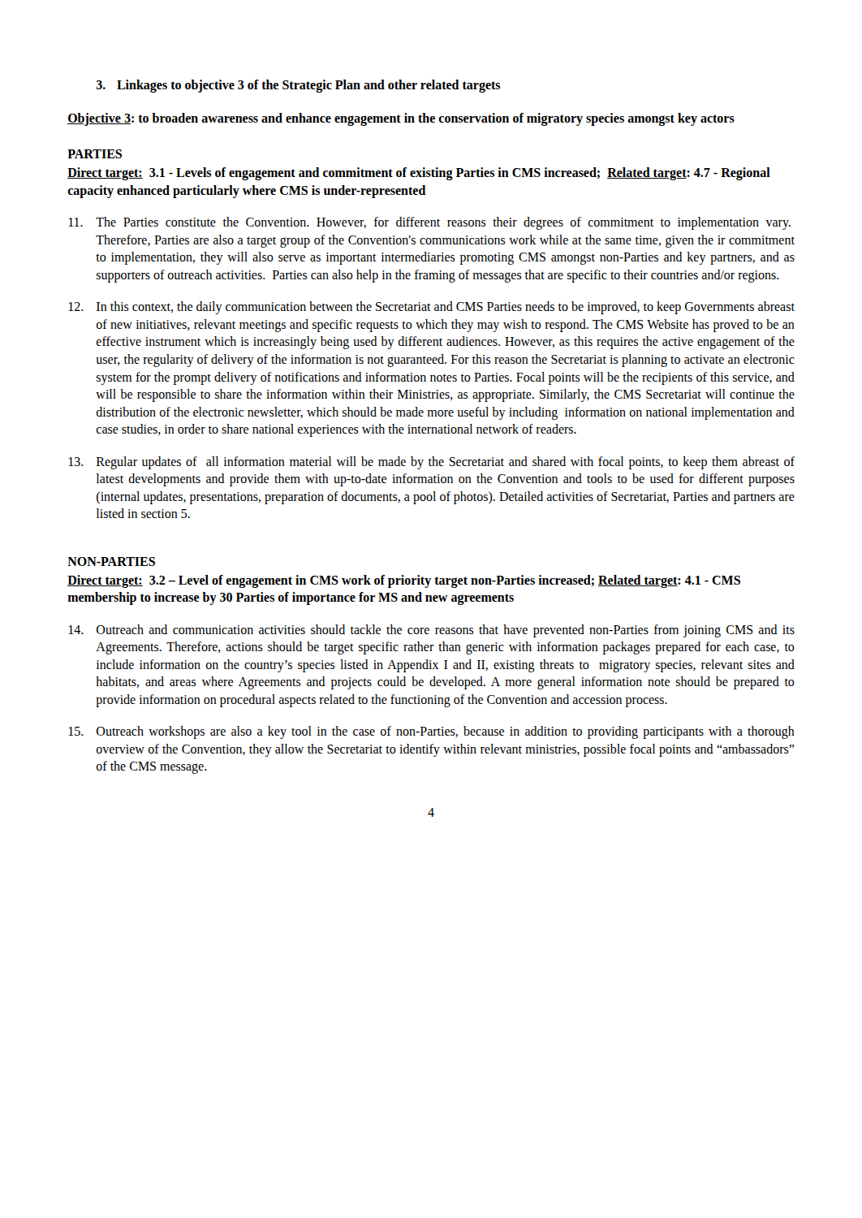3. Linkages to objective 3 of the Strategic Plan and other related targets
Objective 3: to broaden awareness and enhance engagement in the conservation of migratory species amongst key actors
PARTIES
Direct target: 3.1 - Levels of engagement and commitment of existing Parties in CMS increased; Related target: 4.7 - Regional capacity enhanced particularly where CMS is under-represented
11. The Parties constitute the Convention. However, for different reasons their degrees of commitment to implementation vary. Therefore, Parties are also a target group of the Convention's communications work while at the same time, given the ir commitment to implementation, they will also serve as important intermediaries promoting CMS amongst non-Parties and key partners, and as supporters of outreach activities. Parties can also help in the framing of messages that are specific to their countries and/or regions.
12. In this context, the daily communication between the Secretariat and CMS Parties needs to be improved, to keep Governments abreast of new initiatives, relevant meetings and specific requests to which they may wish to respond. The CMS Website has proved to be an effective instrument which is increasingly being used by different audiences. However, as this requires the active engagement of the user, the regularity of delivery of the information is not guaranteed. For this reason the Secretariat is planning to activate an electronic system for the prompt delivery of notifications and information notes to Parties. Focal points will be the recipients of this service, and will be responsible to share the information within their Ministries, as appropriate. Similarly, the CMS Secretariat will continue the distribution of the electronic newsletter, which should be made more useful by including information on national implementation and case studies, in order to share national experiences with the international network of readers.
13. Regular updates of all information material will be made by the Secretariat and shared with focal points, to keep them abreast of latest developments and provide them with up-to-date information on the Convention and tools to be used for different purposes (internal updates, presentations, preparation of documents, a pool of photos). Detailed activities of Secretariat, Parties and partners are listed in section 5.
NON-PARTIES
Direct target: 3.2 – Level of engagement in CMS work of priority target non-Parties increased; Related target: 4.1 - CMS membership to increase by 30 Parties of importance for MS and new agreements
14. Outreach and communication activities should tackle the core reasons that have prevented non-Parties from joining CMS and its Agreements. Therefore, actions should be target specific rather than generic with information packages prepared for each case, to include information on the country’s species listed in Appendix I and II, existing threats to migratory species, relevant sites and habitats, and areas where Agreements and projects could be developed. A more general information note should be prepared to provide information on procedural aspects related to the functioning of the Convention and accession process.
15. Outreach workshops are also a key tool in the case of non-Parties, because in addition to providing participants with a thorough overview of the Convention, they allow the Secretariat to identify within relevant ministries, possible focal points and “ambassadors” of the CMS message.
4